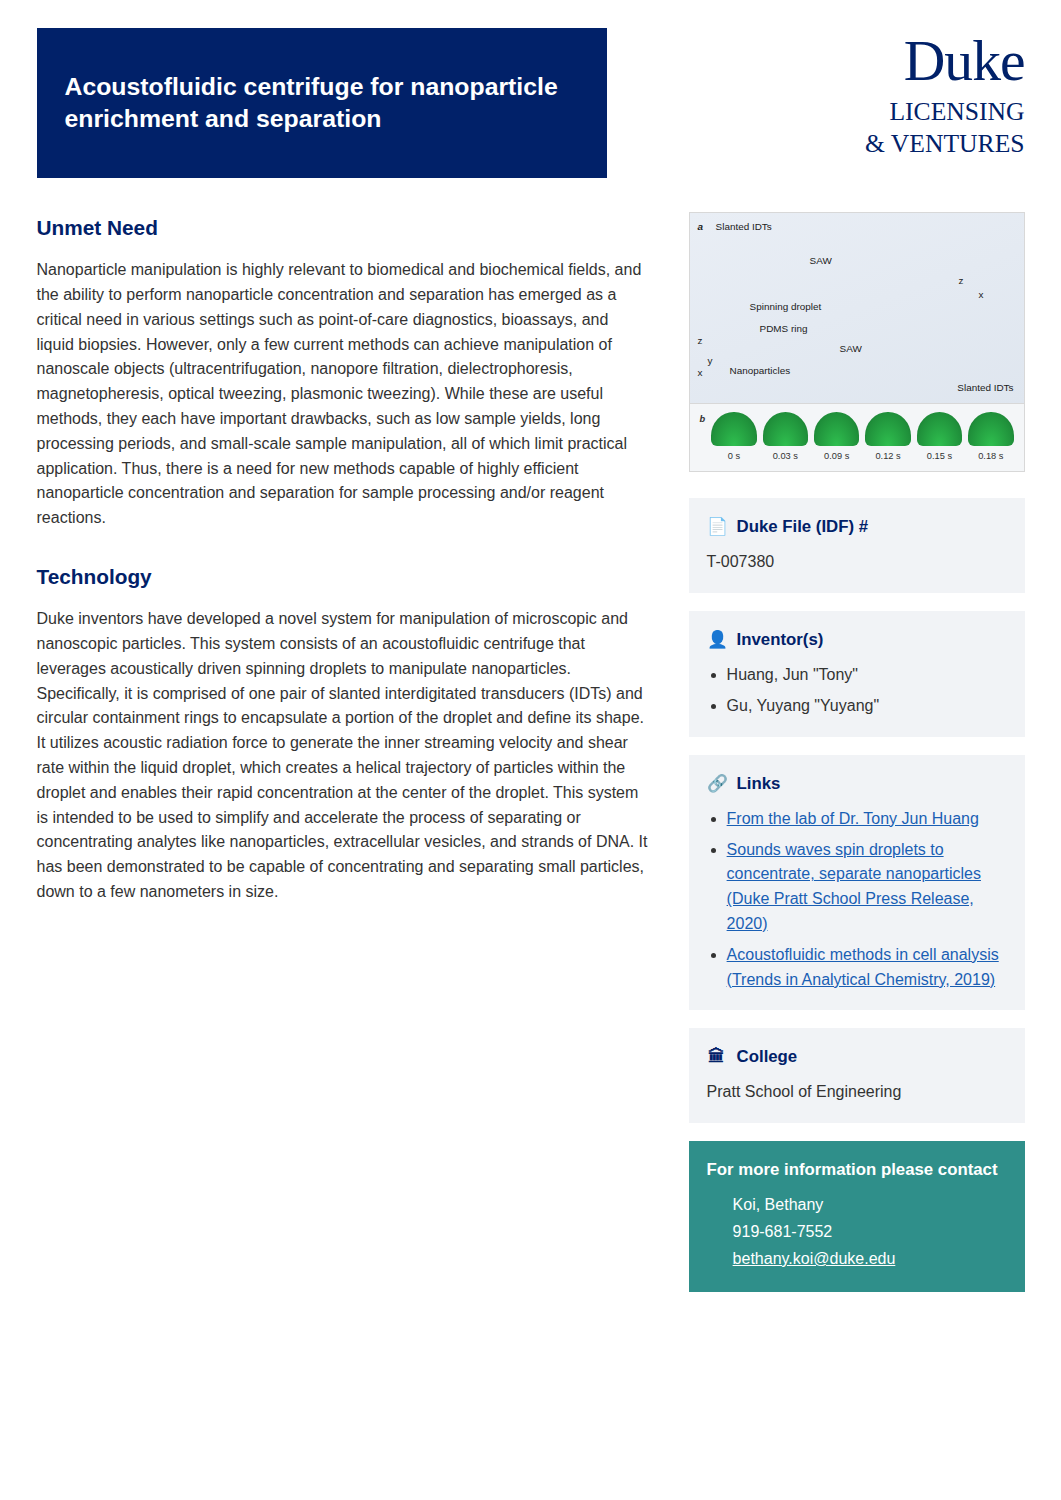Acoustofluidic centrifuge for nanoparticle enrichment and separation
Duke
LICENSING
& VENTURES
Unmet Need
Nanoparticle manipulation is highly relevant to biomedical and biochemical fields, and the ability to perform nanoparticle concentration and separation has emerged as a critical need in various settings such as point-of-care diagnostics, bioassays, and liquid biopsies. However, only a few current methods can achieve manipulation of nanoscale objects (ultracentrifugation, nanopore filtration, dielectrophoresis, magnetopheresis, optical tweezing, plasmonic tweezing). While these are useful methods, they each have important drawbacks, such as low sample yields, long processing periods, and small-scale sample manipulation, all of which limit practical application. Thus, there is a need for new methods capable of highly efficient nanoparticle concentration and separation for sample processing and/or reagent reactions.
Technology
Duke inventors have developed a novel system for manipulation of microscopic and nanoscopic particles. This system consists of an acoustofluidic centrifuge that leverages acoustically driven spinning droplets to manipulate nanoparticles. Specifically, it is comprised of one pair of slanted interdigitated transducers (IDTs) and circular containment rings to encapsulate a portion of the droplet and define its shape. It utilizes acoustic radiation force to generate the inner streaming velocity and shear rate within the liquid droplet, which creates a helical trajectory of particles within the droplet and enables their rapid concentration at the center of the droplet. This system is intended to be used to simplify and accelerate the process of separating or concentrating analytes like nanoparticles, extracellular vesicles, and strands of DNA. It has been demonstrated to be capable of concentrating and separating small particles, down to a few nanometers in size.
a Slanted IDTs SAW Spinning droplet PDMS ring SAW Nanoparticles Slanted IDTs z y x z x
b
0 s
0.03 s
0.09 s
0.12 s
0.15 s
0.18 s
📄 Duke File (IDF) #
T-007380
👤 Inventor(s)
Huang, Jun "Tony"
Gu, Yuyang "Yuyang"
🔗 Links
From the lab of Dr. Tony Jun Huang
Sounds waves spin droplets to concentrate, separate nanoparticles (Duke Pratt School Press Release, 2020)
Acoustofluidic methods in cell analysis (Trends in Analytical Chemistry, 2019)
🏛 College
Pratt School of Engineering
For more information please contact
Koi, Bethany
919-681-7552
bethany.koi@duke.edu